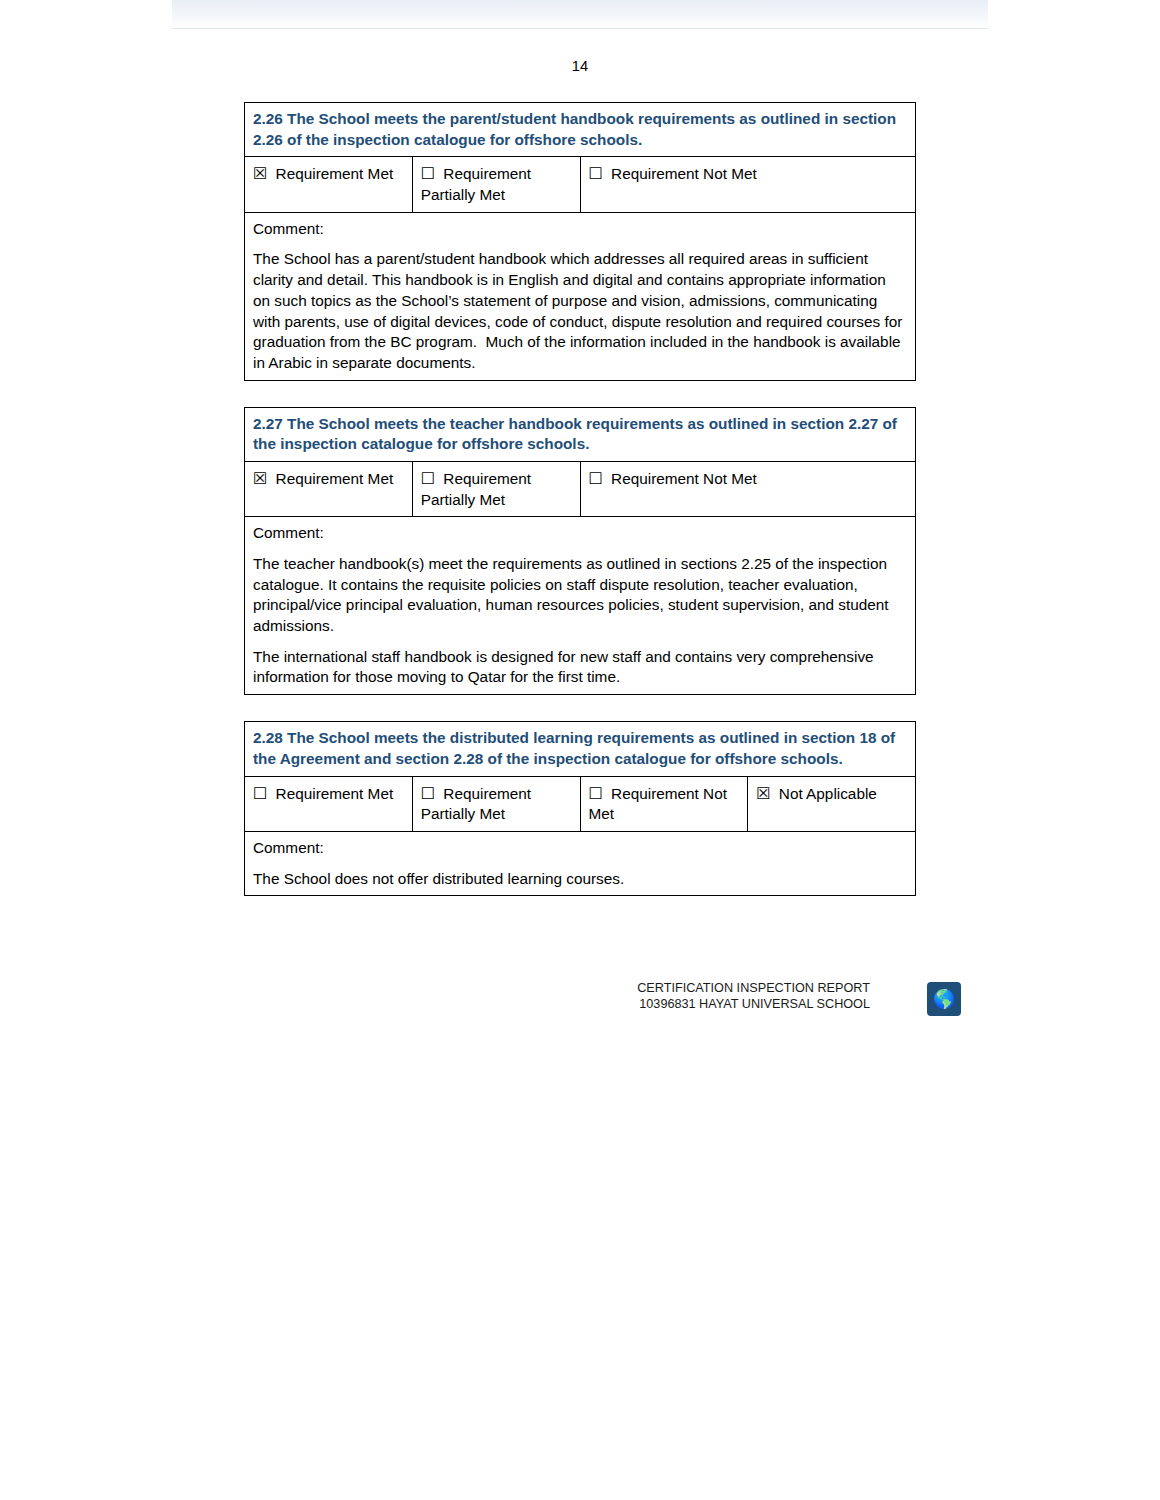14
| 2.26 The School meets the parent/student handbook requirements as outlined in section 2.26 of the inspection catalogue for offshore schools. |
| ☒ Requirement Met | ☐ Requirement Partially Met | ☐ Requirement Not Met |
| Comment: The School has a parent/student handbook which addresses all required areas in sufficient clarity and detail. This handbook is in English and digital and contains appropriate information on such topics as the School’s statement of purpose and vision, admissions, communicating with parents, use of digital devices, code of conduct, dispute resolution and required courses for graduation from the BC program. Much of the information included in the handbook is available in Arabic in separate documents. |
| 2.27 The School meets the teacher handbook requirements as outlined in section 2.27 of the inspection catalogue for offshore schools. |
| ☒ Requirement Met | ☐ Requirement Partially Met | ☐ Requirement Not Met |
| Comment: The teacher handbook(s) meet the requirements as outlined in sections 2.25 of the inspection catalogue. It contains the requisite policies on staff dispute resolution, teacher evaluation, principal/vice principal evaluation, human resources policies, student supervision, and student admissions. The international staff handbook is designed for new staff and contains very comprehensive information for those moving to Qatar for the first time. |
| 2.28 The School meets the distributed learning requirements as outlined in section 18 of the Agreement and section 2.28 of the inspection catalogue for offshore schools. |
| ☐ Requirement Met | ☐ Requirement Partially Met | ☐ Requirement Not Met | ☒ Not Applicable |
| Comment: The School does not offer distributed learning courses. |
CERTIFICATION INSPECTION REPORT
10396831 HAYAT UNIVERSAL SCHOOL
🌎